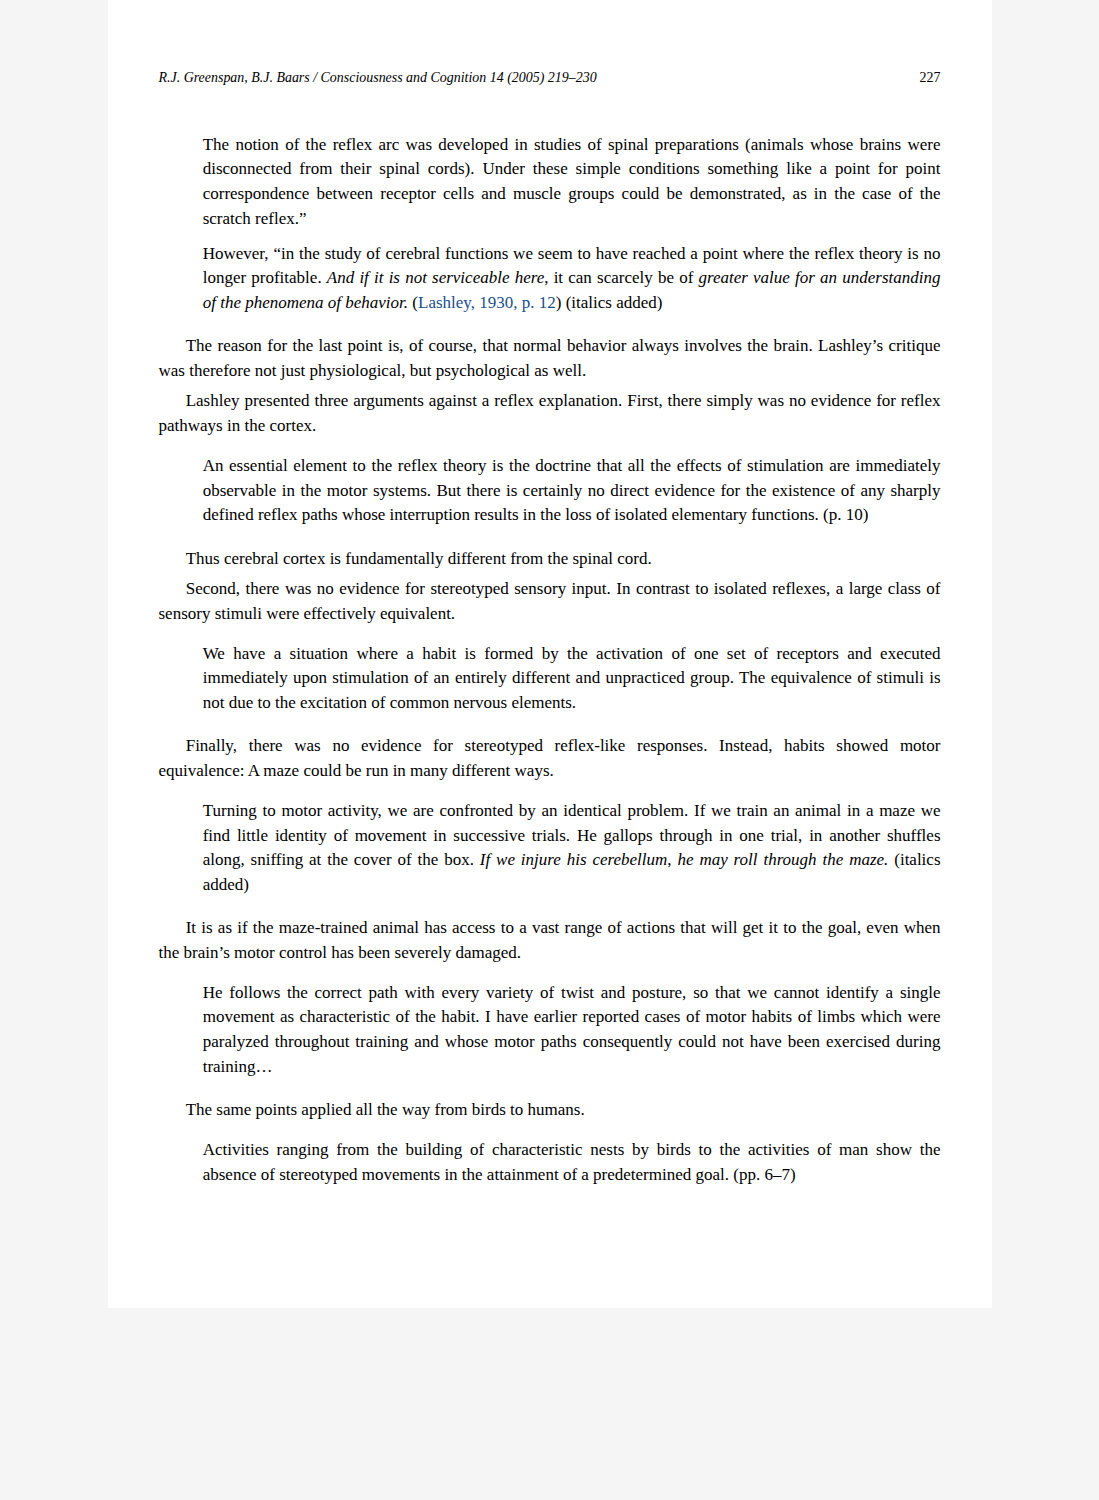R.J. Greenspan, B.J. Baars / Consciousness and Cognition 14 (2005) 219–230 227
The notion of the reflex arc was developed in studies of spinal preparations (animals whose brains were disconnected from their spinal cords). Under these simple conditions something like a point for point correspondence between receptor cells and muscle groups could be demonstrated, as in the case of the scratch reflex.”
However, “in the study of cerebral functions we seem to have reached a point where the reflex theory is no longer profitable. And if it is not serviceable here, it can scarcely be of greater value for an understanding of the phenomena of behavior. (Lashley, 1930, p. 12) (italics added)
The reason for the last point is, of course, that normal behavior always involves the brain. Lashley’s critique was therefore not just physiological, but psychological as well.
Lashley presented three arguments against a reflex explanation. First, there simply was no evidence for reflex pathways in the cortex.
An essential element to the reflex theory is the doctrine that all the effects of stimulation are immediately observable in the motor systems. But there is certainly no direct evidence for the existence of any sharply defined reflex paths whose interruption results in the loss of isolated elementary functions. (p. 10)
Thus cerebral cortex is fundamentally different from the spinal cord.
Second, there was no evidence for stereotyped sensory input. In contrast to isolated reflexes, a large class of sensory stimuli were effectively equivalent.
We have a situation where a habit is formed by the activation of one set of receptors and executed immediately upon stimulation of an entirely different and unpracticed group. The equivalence of stimuli is not due to the excitation of common nervous elements.
Finally, there was no evidence for stereotyped reflex-like responses. Instead, habits showed motor equivalence: A maze could be run in many different ways.
Turning to motor activity, we are confronted by an identical problem. If we train an animal in a maze we find little identity of movement in successive trials. He gallops through in one trial, in another shuffles along, sniffing at the cover of the box. If we injure his cerebellum, he may roll through the maze. (italics added)
It is as if the maze-trained animal has access to a vast range of actions that will get it to the goal, even when the brain’s motor control has been severely damaged.
He follows the correct path with every variety of twist and posture, so that we cannot identify a single movement as characteristic of the habit. I have earlier reported cases of motor habits of limbs which were paralyzed throughout training and whose motor paths consequently could not have been exercised during training…
The same points applied all the way from birds to humans.
Activities ranging from the building of characteristic nests by birds to the activities of man show the absence of stereotyped movements in the attainment of a predetermined goal. (pp. 6–7)